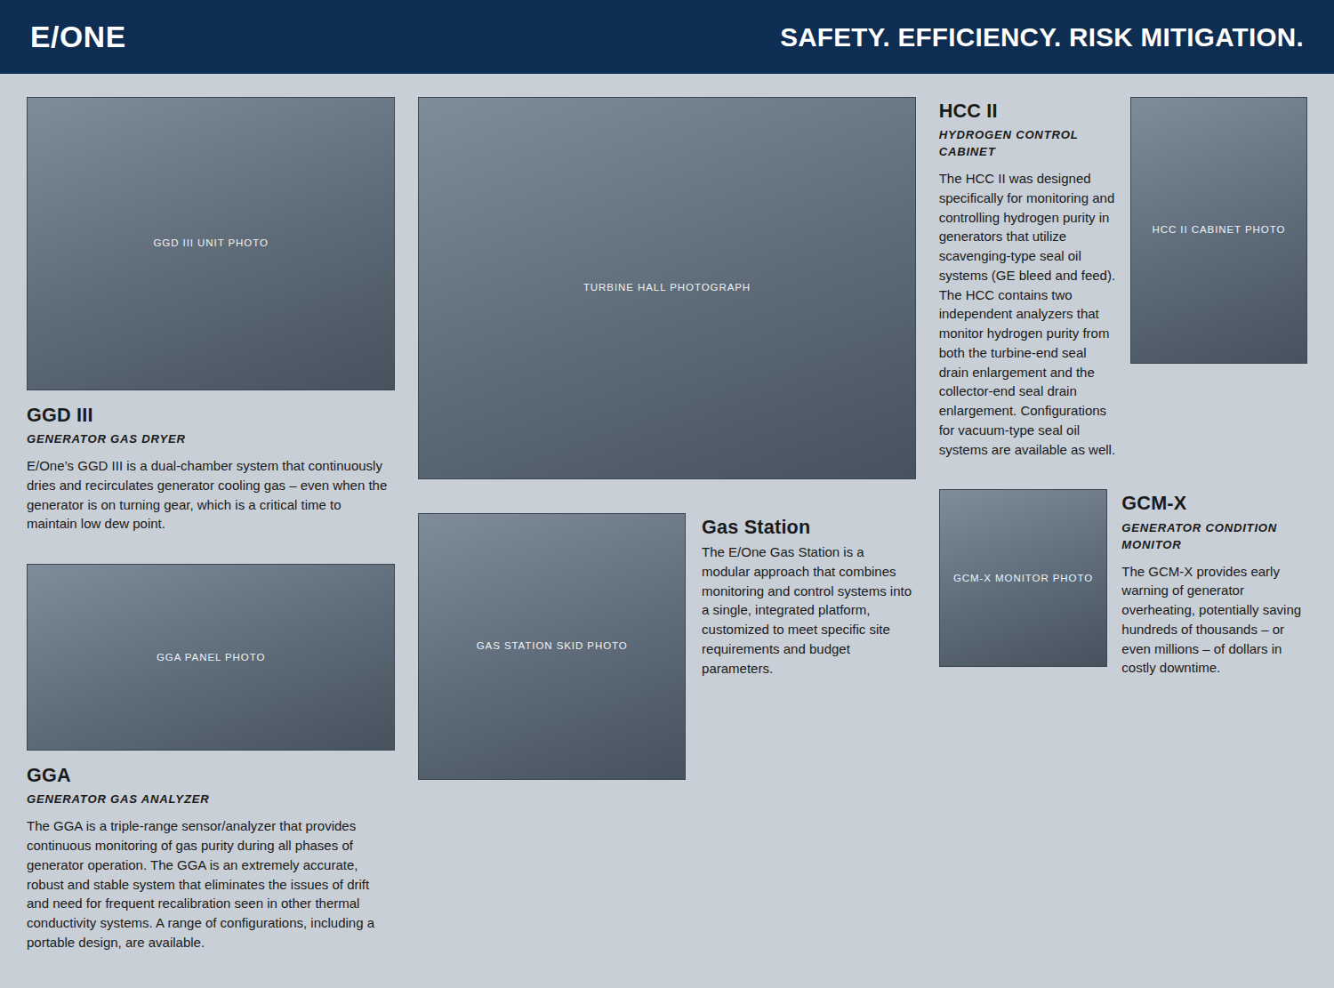E/ONE
SAFETY. EFFICIENCY. RISK MITIGATION.
GGD III unit photo
GGD III
Generator Gas Dryer
E/One’s GGD III is a dual-chamber system that continuously dries and recirculates generator cooling gas – even when the generator is on turning gear, which is a critical time to maintain low dew point.
GGA panel photo
GGA
Generator Gas Analyzer
The GGA is a triple-range sensor/analyzer that provides continuous monitoring of gas purity during all phases of generator operation. The GGA is an extremely accurate, robust and stable system that eliminates the issues of drift and need for frequent recalibration seen in other thermal conductivity systems. A range of configurations, including a portable design, are available.
Turbine hall photograph
Gas Station skid photo
Gas Station
The E/One Gas Station is a modular approach that combines monitoring and control systems into a single, integrated platform, customized to meet specific site requirements and budget parameters.
HCC II
Hydrogen Control Cabinet
The HCC II was designed specifically for monitoring and controlling hydrogen purity in generators that utilize scavenging-type seal oil systems (GE bleed and feed). The HCC contains two independent analyzers that monitor hydrogen purity from both the turbine-end seal drain enlargement and the collector-end seal drain enlargement. Configurations for vacuum-type seal oil systems are available as well.
HCC II cabinet photo
GCM-X monitor photo
GCM-X
Generator Condition Monitor
The GCM-X provides early warning of generator overheating, potentially saving hundreds of thousands – or even millions – of dollars in costly downtime.